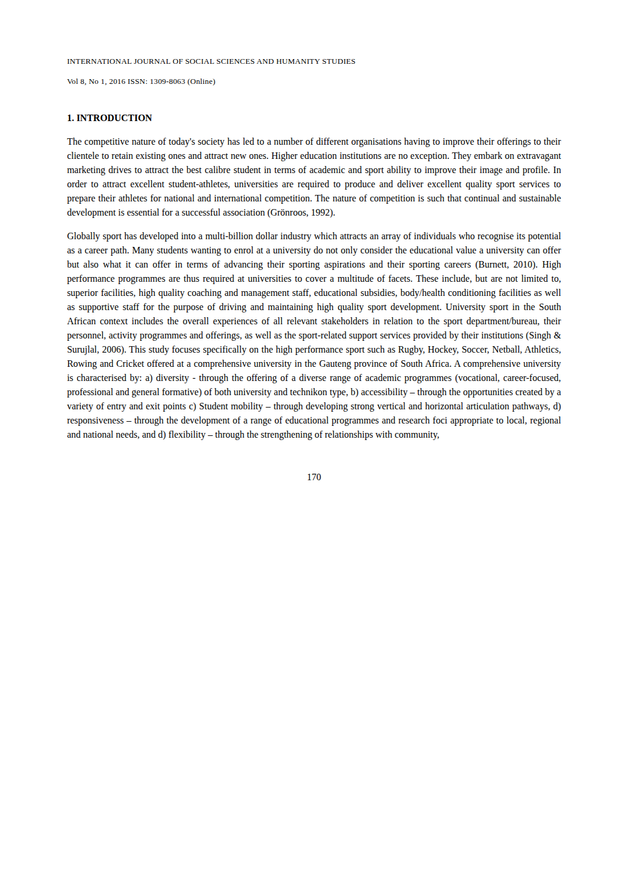INTERNATIONAL JOURNAL OF SOCIAL SCIENCES AND HUMANITY STUDIES
Vol 8, No 1, 2016 ISSN: 1309-8063 (Online)
1. INTRODUCTION
The competitive nature of today's society has led to a number of different organisations having to improve their offerings to their clientele to retain existing ones and attract new ones. Higher education institutions are no exception. They embark on extravagant marketing drives to attract the best calibre student in terms of academic and sport ability to improve their image and profile. In order to attract excellent student-athletes, universities are required to produce and deliver excellent quality sport services to prepare their athletes for national and international competition. The nature of competition is such that continual and sustainable development is essential for a successful association (Grönroos, 1992).
Globally sport has developed into a multi-billion dollar industry which attracts an array of individuals who recognise its potential as a career path. Many students wanting to enrol at a university do not only consider the educational value a university can offer but also what it can offer in terms of advancing their sporting aspirations and their sporting careers (Burnett, 2010). High performance programmes are thus required at universities to cover a multitude of facets. These include, but are not limited to, superior facilities, high quality coaching and management staff, educational subsidies, body/health conditioning facilities as well as supportive staff for the purpose of driving and maintaining high quality sport development. University sport in the South African context includes the overall experiences of all relevant stakeholders in relation to the sport department/bureau, their personnel, activity programmes and offerings, as well as the sport-related support services provided by their institutions (Singh & Surujlal, 2006). This study focuses specifically on the high performance sport such as Rugby, Hockey, Soccer, Netball, Athletics, Rowing and Cricket offered at a comprehensive university in the Gauteng province of South Africa. A comprehensive university is characterised by: a) diversity - through the offering of a diverse range of academic programmes (vocational, career-focused, professional and general formative) of both university and technikon type, b) accessibility – through the opportunities created by a variety of entry and exit points c) Student mobility – through developing strong vertical and horizontal articulation pathways, d) responsiveness – through the development of a range of educational programmes and research foci appropriate to local, regional and national needs, and d) flexibility – through the strengthening of relationships with community,
170